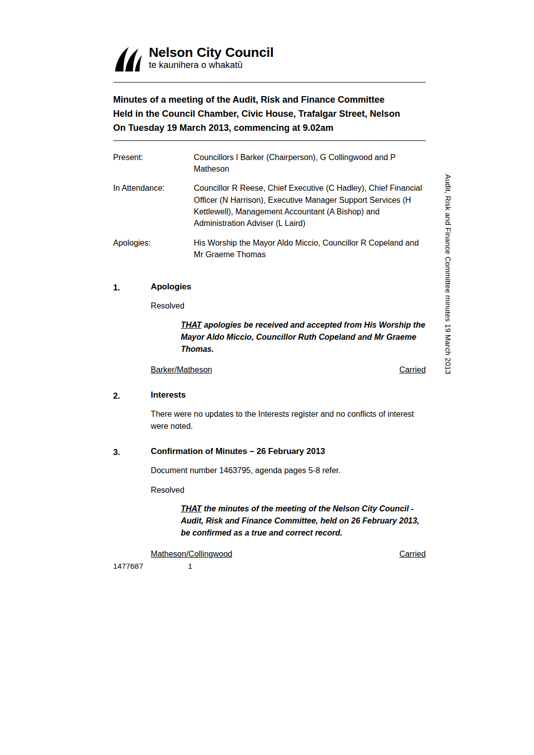Nelson City Council
te kaunihera o whakatū
Minutes of a meeting of the Audit, Risk and Finance Committee Held in the Council Chamber, Civic House, Trafalgar Street, Nelson On Tuesday 19 March 2013, commencing at 9.02am
| Present: | Councillors I Barker (Chairperson), G Collingwood and P Matheson |
| In Attendance: | Councillor R Reese, Chief Executive (C Hadley), Chief Financial Officer (N Harrison), Executive Manager Support Services (H Kettlewell), Management Accountant (A Bishop) and Administration Adviser (L Laird) |
| Apologies: | His Worship the Mayor Aldo Miccio, Councillor R Copeland and Mr Graeme Thomas |
1.
Apologies
Resolved
THAT apologies be received and accepted from His Worship the Mayor Aldo Miccio, Councillor Ruth Copeland and Mr Graeme Thomas.
Barker/Matheson Carried
2.
Interests
There were no updates to the Interests register and no conflicts of interest were noted.
3.
Confirmation of Minutes – 26 February 2013
Document number 1463795, agenda pages 5-8 refer.
Resolved
THAT the minutes of the meeting of the Nelson City Council - Audit, Risk and Finance Committee, held on 26 February 2013, be confirmed as a true and correct record.
Matheson/Collingwood Carried
Audit, Risk and Finance Committee minutes 19 March 2013
1477687
1